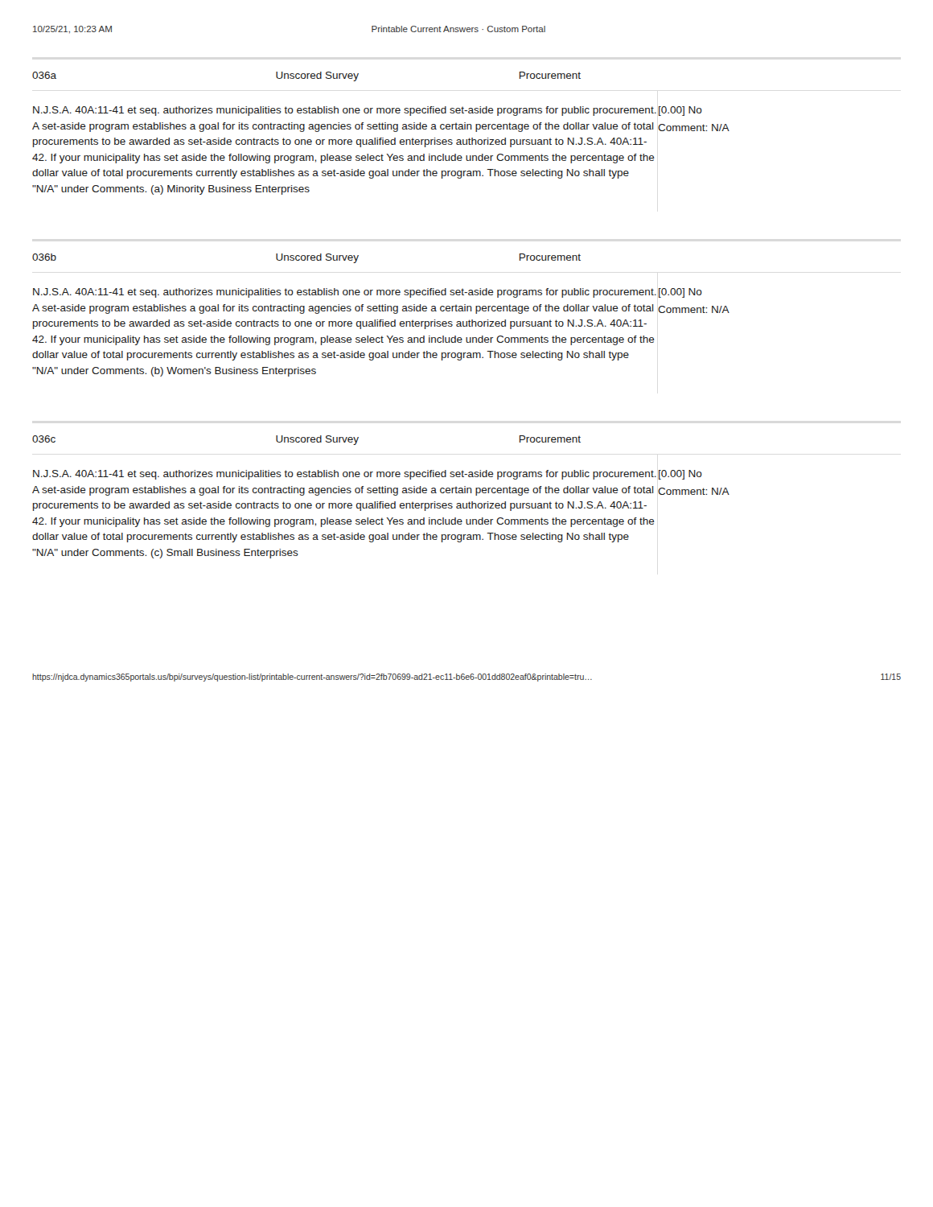10/25/21, 10:23 AM
Printable Current Answers · Custom Portal
| 036a | Unscored Survey | Procurement |
| N.J.S.A. 40A:11-41 et seq. authorizes municipalities to establish one or more specified set-aside programs for public procurement. A set-aside program establishes a goal for its contracting agencies of setting aside a certain percentage of the dollar value of total procurements to be awarded as set-aside contracts to one or more qualified enterprises authorized pursuant to N.J.S.A. 40A:11-42. If your municipality has set aside the following program, please select Yes and include under Comments the percentage of the dollar value of total procurements currently establishes as a set-aside goal under the program. Those selecting No shall type "N/A" under Comments. (a) Minority Business Enterprises | [0.00] No Comment: N/A |
| 036b | Unscored Survey | Procurement |
| N.J.S.A. 40A:11-41 et seq. authorizes municipalities to establish one or more specified set-aside programs for public procurement. A set-aside program establishes a goal for its contracting agencies of setting aside a certain percentage of the dollar value of total procurements to be awarded as set-aside contracts to one or more qualified enterprises authorized pursuant to N.J.S.A. 40A:11-42. If your municipality has set aside the following program, please select Yes and include under Comments the percentage of the dollar value of total procurements currently establishes as a set-aside goal under the program. Those selecting No shall type "N/A" under Comments. (b) Women's Business Enterprises | [0.00] No Comment: N/A |
| 036c | Unscored Survey | Procurement |
| N.J.S.A. 40A:11-41 et seq. authorizes municipalities to establish one or more specified set-aside programs for public procurement. A set-aside program establishes a goal for its contracting agencies of setting aside a certain percentage of the dollar value of total procurements to be awarded as set-aside contracts to one or more qualified enterprises authorized pursuant to N.J.S.A. 40A:11-42. If your municipality has set aside the following program, please select Yes and include under Comments the percentage of the dollar value of total procurements currently establishes as a set-aside goal under the program. Those selecting No shall type "N/A" under Comments. (c) Small Business Enterprises | [0.00] No Comment: N/A |
https://njdca.dynamics365portals.us/bpi/surveys/question-list/printable-current-answers/?id=2fb70699-ad21-ec11-b6e6-001dd802eaf0&printable=tru…
11/15